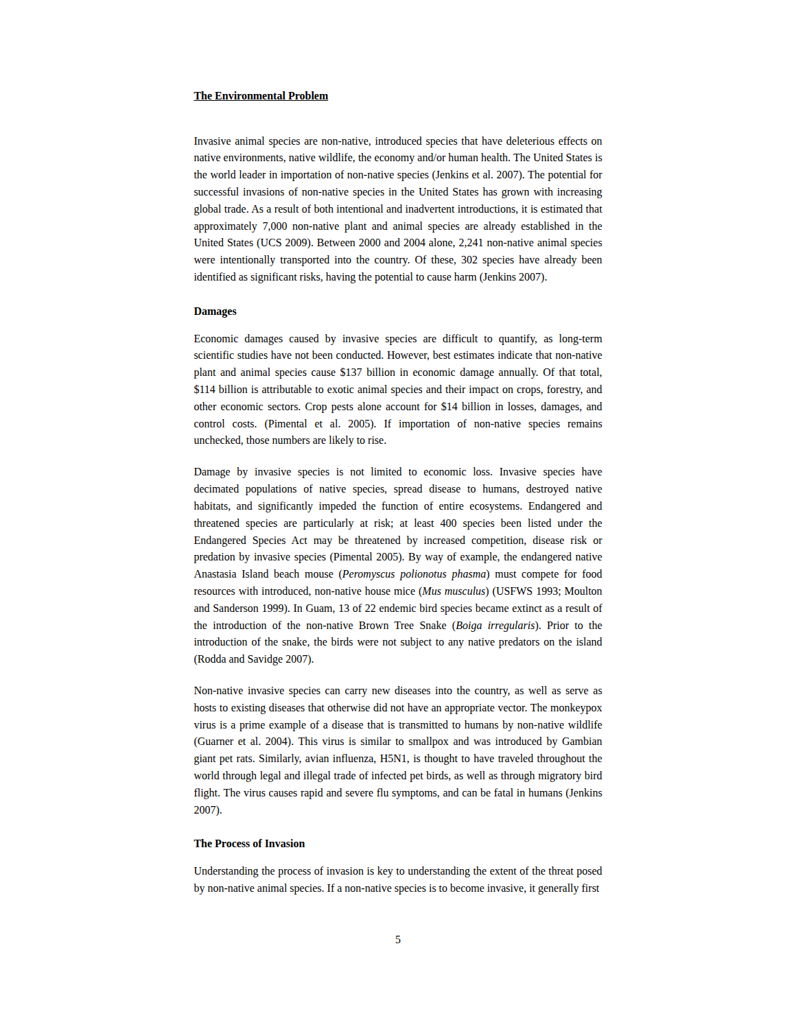The Environmental Problem
Invasive animal species are non-native, introduced species that have deleterious effects on native environments, native wildlife, the economy and/or human health. The United States is the world leader in importation of non-native species (Jenkins et al. 2007). The potential for successful invasions of non-native species in the United States has grown with increasing global trade. As a result of both intentional and inadvertent introductions, it is estimated that approximately 7,000 non-native plant and animal species are already established in the United States (UCS 2009). Between 2000 and 2004 alone, 2,241 non-native animal species were intentionally transported into the country. Of these, 302 species have already been identified as significant risks, having the potential to cause harm (Jenkins 2007).
Damages
Economic damages caused by invasive species are difficult to quantify, as long-term scientific studies have not been conducted. However, best estimates indicate that non-native plant and animal species cause $137 billion in economic damage annually. Of that total, $114 billion is attributable to exotic animal species and their impact on crops, forestry, and other economic sectors. Crop pests alone account for $14 billion in losses, damages, and control costs. (Pimental et al. 2005). If importation of non-native species remains unchecked, those numbers are likely to rise.
Damage by invasive species is not limited to economic loss. Invasive species have decimated populations of native species, spread disease to humans, destroyed native habitats, and significantly impeded the function of entire ecosystems. Endangered and threatened species are particularly at risk; at least 400 species been listed under the Endangered Species Act may be threatened by increased competition, disease risk or predation by invasive species (Pimental 2005). By way of example, the endangered native Anastasia Island beach mouse (Peromyscus polionotus phasma) must compete for food resources with introduced, non-native house mice (Mus musculus) (USFWS 1993; Moulton and Sanderson 1999). In Guam, 13 of 22 endemic bird species became extinct as a result of the introduction of the non-native Brown Tree Snake (Boiga irregularis). Prior to the introduction of the snake, the birds were not subject to any native predators on the island (Rodda and Savidge 2007).
Non-native invasive species can carry new diseases into the country, as well as serve as hosts to existing diseases that otherwise did not have an appropriate vector. The monkeypox virus is a prime example of a disease that is transmitted to humans by non-native wildlife (Guarner et al. 2004). This virus is similar to smallpox and was introduced by Gambian giant pet rats. Similarly, avian influenza, H5N1, is thought to have traveled throughout the world through legal and illegal trade of infected pet birds, as well as through migratory bird flight. The virus causes rapid and severe flu symptoms, and can be fatal in humans (Jenkins 2007).
The Process of Invasion
Understanding the process of invasion is key to understanding the extent of the threat posed by non-native animal species. If a non-native species is to become invasive, it generally first
5